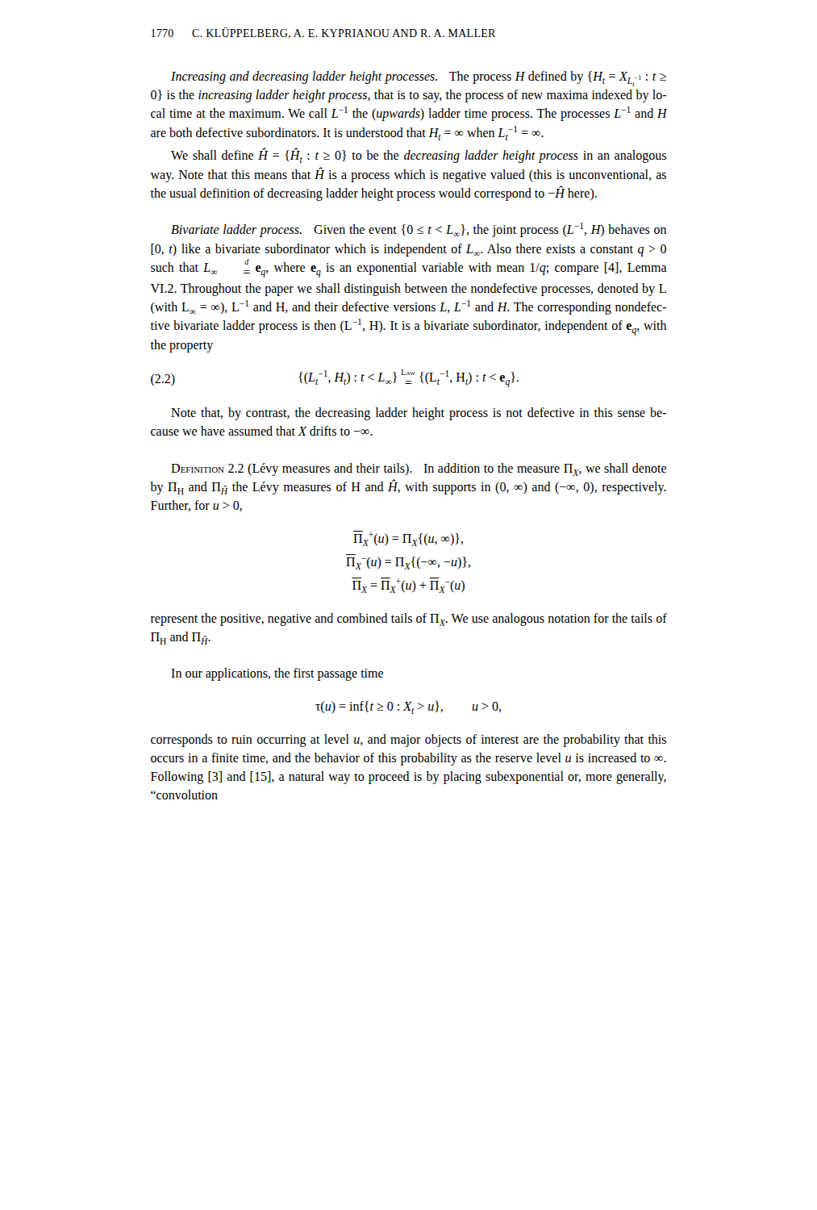1770 C. KLÜPPELBERG, A. E. KYPRIANOU AND R. A. MALLER
Increasing and decreasing ladder height processes. The process H defined by {Ht = XLt−1 : t ≥ 0} is the increasing ladder height process, that is to say, the process of new maxima indexed by local time at the maximum. We call L−1 the (upwards) ladder time process. The processes L−1 and H are both defective subordinators. It is understood that Ht = ∞ when Lt−1 = ∞.
We shall define Ĥ = {Ĥt : t ≥ 0} to be the decreasing ladder height process in an analogous way. Note that this means that Ĥ is a process which is negative valued (this is unconventional, as the usual definition of decreasing ladder height process would correspond to −Ĥ here).
Bivariate ladder process. Given the event {0 ≤ t < L∞}, the joint process (L−1, H) behaves on [0, t) like a bivariate subordinator which is independent of L∞. Also there exists a constant q > 0 such that L∞ d= eq, where eq is an exponential variable with mean 1/q; compare [4], Lemma VI.2. Throughout the paper we shall distinguish between the nondefective processes, denoted by L (with L∞ = ∞), L−1 and H, and their defective versions L, L−1 and H. The corresponding nondefective bivariate ladder process is then (L−1, H). It is a bivariate subordinator, independent of eq, with the property
(2.2) {(Lt−1, Ht) : t < L∞} Law= {(Lt−1, Ht) : t < eq}.
Note that, by contrast, the decreasing ladder height process is not defective in this sense because we have assumed that X drifts to −∞.
Definition 2.2 (Lévy measures and their tails). In addition to the measure ΠX, we shall denote by ΠH and ΠĤ the Lévy measures of H and Ĥ, with supports in (0, ∞) and (−∞, 0), respectively. Further, for u > 0,
ΠX+(u) = ΠX{(u, ∞)},
ΠX−(u) = ΠX{(−∞, −u)},
ΠX = ΠX+(u) + ΠX−(u)
represent the positive, negative and combined tails of ΠX. We use analogous notation for the tails of ΠH and ΠĤ.
In our applications, the first passage time
τ(u) = inf{t ≥ 0 : Xt > u}, u > 0,
corresponds to ruin occurring at level u, and major objects of interest are the probability that this occurs in a finite time, and the behavior of this probability as the reserve level u is increased to ∞. Following [3] and [15], a natural way to proceed is by placing subexponential or, more generally, “convolution